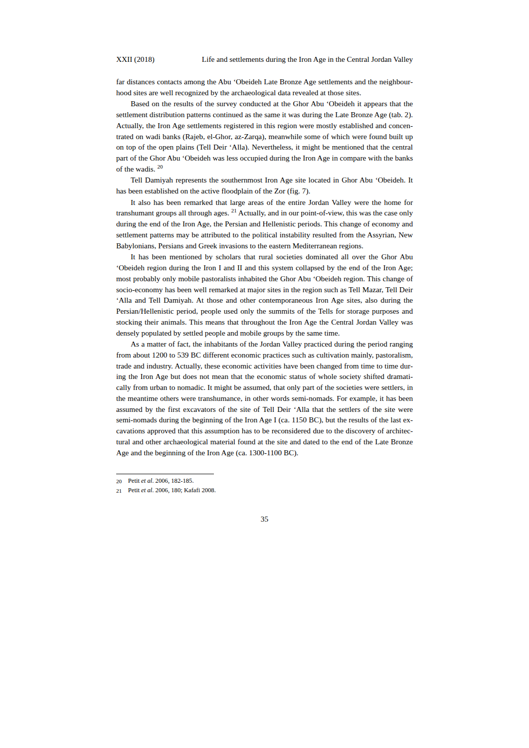XXII (2018) Life and settlements during the Iron Age in the Central Jordan Valley
far distances contacts among the Abu ‘Obeideh Late Bronze Age settlements and the neighbourhood sites are well recognized by the archaeological data revealed at those sites.
Based on the results of the survey conducted at the Ghor Abu ‘Obeideh it appears that the settlement distribution patterns continued as the same it was during the Late Bronze Age (tab. 2). Actually, the Iron Age settlements registered in this region were mostly established and concentrated on wadi banks (Rajeb, el-Ghor, az-Zarqa), meanwhile some of which were found built up on top of the open plains (Tell Deir ‘Alla). Nevertheless, it might be mentioned that the central part of the Ghor Abu ‘Obeideh was less occupied during the Iron Age in compare with the banks of the wadis. 20
Tell Damiyah represents the southernmost Iron Age site located in Ghor Abu ‘Obeideh. It has been established on the active floodplain of the Zor (fig. 7).
It also has been remarked that large areas of the entire Jordan Valley were the home for transhumant groups all through ages. 21 Actually, and in our point-of-view, this was the case only during the end of the Iron Age, the Persian and Hellenistic periods. This change of economy and settlement patterns may be attributed to the political instability resulted from the Assyrian, New Babylonians, Persians and Greek invasions to the eastern Mediterranean regions.
It has been mentioned by scholars that rural societies dominated all over the Ghor Abu ‘Obeideh region during the Iron I and II and this system collapsed by the end of the Iron Age; most probably only mobile pastoralists inhabited the Ghor Abu ‘Obeideh region. This change of socio-economy has been well remarked at major sites in the region such as Tell Mazar, Tell Deir ‘Alla and Tell Damiyah. At those and other contemporaneous Iron Age sites, also during the Persian/Hellenistic period, people used only the summits of the Tells for storage purposes and stocking their animals. This means that throughout the Iron Age the Central Jordan Valley was densely populated by settled people and mobile groups by the same time.
As a matter of fact, the inhabitants of the Jordan Valley practiced during the period ranging from about 1200 to 539 BC different economic practices such as cultivation mainly, pastoralism, trade and industry. Actually, these economic activities have been changed from time to time during the Iron Age but does not mean that the economic status of whole society shifted dramatically from urban to nomadic. It might be assumed, that only part of the societies were settlers, in the meantime others were transhumance, in other words semi-nomads. For example, it has been assumed by the first excavators of the site of Tell Deir ‘Alla that the settlers of the site were semi-nomads during the beginning of the Iron Age I (ca. 1150 BC), but the results of the last excavations approved that this assumption has to be reconsidered due to the discovery of architectural and other archaeological material found at the site and dated to the end of the Late Bronze Age and the beginning of the Iron Age (ca. 1300-1100 BC).
20
Petit et al. 2006, 182-185.
21
Petit et al. 2006, 180; Kafafi 2008.
35